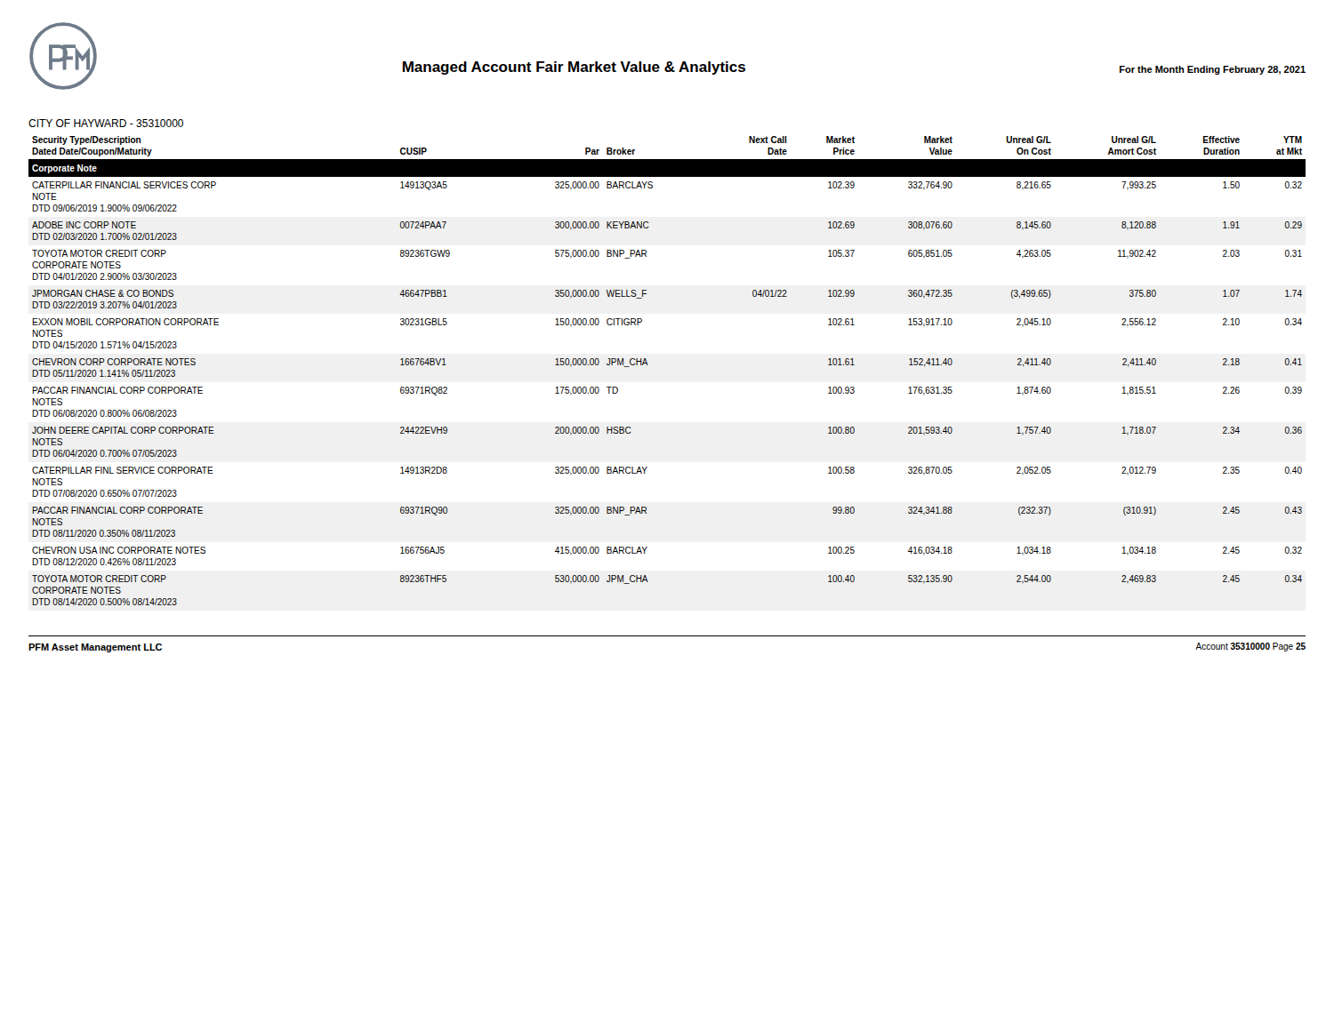For the Month Ending February 28, 2021 Managed Account Fair Market Value & Analytics
CITY OF HAYWARD - 35310000
| Security Type/Description Dated Date/Coupon/Maturity | CUSIP | Par | Broker | Next Call Date | Market Price | Market Value | Unreal G/L On Cost | Unreal G/L Amort Cost | Effective Duration | YTM at Mkt |
| --- | --- | --- | --- | --- | --- | --- | --- | --- | --- | --- |
| Corporate Note |
| CATERPILLAR FINANCIAL SERVICES CORP NOTE DTD 09/06/2019 1.900% 09/06/2022 | 14913Q3A5 | 325,000.00 | BARCLAYS | | 102.39 | 332,764.90 | 8,216.65 | 7,993.25 | 1.50 | 0.32 |
| ADOBE INC CORP NOTE DTD 02/03/2020 1.700% 02/01/2023 | 00724PAA7 | 300,000.00 | KEYBANC | | 102.69 | 308,076.60 | 8,145.60 | 8,120.88 | 1.91 | 0.29 |
| TOYOTA MOTOR CREDIT CORP CORPORATE NOTES DTD 04/01/2020 2.900% 03/30/2023 | 89236TGW9 | 575,000.00 | BNP_PAR | | 105.37 | 605,851.05 | 4,263.05 | 11,902.42 | 2.03 | 0.31 |
| JPMORGAN CHASE & CO BONDS DTD 03/22/2019 3.207% 04/01/2023 | 46647PBB1 | 350,000.00 | WELLS_F | 04/01/22 | 102.99 | 360,472.35 | (3,499.65) | 375.80 | 1.07 | 1.74 |
| EXXON MOBIL CORPORATION CORPORATE NOTES DTD 04/15/2020 1.571% 04/15/2023 | 30231GBL5 | 150,000.00 | CITIGRP | | 102.61 | 153,917.10 | 2,045.10 | 2,556.12 | 2.10 | 0.34 |
| CHEVRON CORP CORPORATE NOTES DTD 05/11/2020 1.141% 05/11/2023 | 166764BV1 | 150,000.00 | JPM_CHA | | 101.61 | 152,411.40 | 2,411.40 | 2,411.40 | 2.18 | 0.41 |
| PACCAR FINANCIAL CORP CORPORATE NOTES DTD 06/08/2020 0.800% 06/08/2023 | 69371RQ82 | 175,000.00 | TD | | 100.93 | 176,631.35 | 1,874.60 | 1,815.51 | 2.26 | 0.39 |
| JOHN DEERE CAPITAL CORP CORPORATE NOTES DTD 06/04/2020 0.700% 07/05/2023 | 24422EVH9 | 200,000.00 | HSBC | | 100.80 | 201,593.40 | 1,757.40 | 1,718.07 | 2.34 | 0.36 |
| CATERPILLAR FINL SERVICE CORPORATE NOTES DTD 07/08/2020 0.650% 07/07/2023 | 14913R2D8 | 325,000.00 | BARCLAY | | 100.58 | 326,870.05 | 2,052.05 | 2,012.79 | 2.35 | 0.40 |
| PACCAR FINANCIAL CORP CORPORATE NOTES DTD 08/11/2020 0.350% 08/11/2023 | 69371RQ90 | 325,000.00 | BNP_PAR | | 99.80 | 324,341.88 | (232.37) | (310.91) | 2.45 | 0.43 |
| CHEVRON USA INC CORPORATE NOTES DTD 08/12/2020 0.426% 08/11/2023 | 166756AJ5 | 415,000.00 | BARCLAY | | 100.25 | 416,034.18 | 1,034.18 | 1,034.18 | 2.45 | 0.32 |
| TOYOTA MOTOR CREDIT CORP CORPORATE NOTES DTD 08/14/2020 0.500% 08/14/2023 | 89236THF5 | 530,000.00 | JPM_CHA | | 100.40 | 532,135.90 | 2,544.00 | 2,469.83 | 2.45 | 0.34 |
PFM Asset Management LLC Account 35310000 Page 25